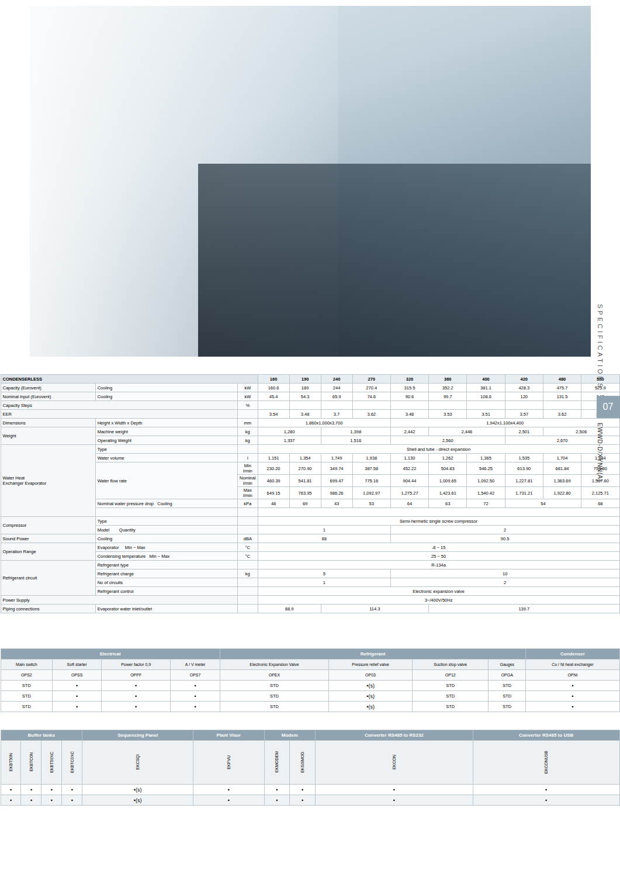SPECIFICATIONS
07
EWWD-D/XYNN(A)
| CONDENSERLESS | 160 | 190 | 240 | 270 | 320 | 360 | 400 | 420 | 480 | 550 |
| --- | --- | --- | --- | --- | --- | --- | --- | --- | --- | --- |
| Capacity (Eurovent) | Cooling | kW | 160.6 | 189 | 244 | 270.4 | 315.5 | 352.2 | 381.1 | 428.3 | 475.7 | 525.9 |
| Nominal input (Eurovent) | Cooling | kW | 45.4 | 54.3 | 65.9 | 74.6 | 90.6 | 99.7 | 108.6 | 120 | 131.5 | 148 |
| Capacity Steps | % | | | | | | | | | | |
| EER | | 3.54 | 3.48 | 3.7 | 3.62 | 3.48 | 3.53 | 3.51 | 3.57 | 3.62 | 3.55 |
| Dimensions | Height x Width x Depth | mm | 1,860x1,000x3,700 | 1,942x1,100x4,400 |
| Weight | Machine weight | kg | 1,280 | 1,398 | 2,442 | 2,446 | 2,501 | 2,506 |
| Operating Weight | kg | 1,337 | 1,516 | 2,560 | 2,670 |
| Water Heat Exchanger Evaporator | Type | | Shell and tube - direct expansion |
| Water volume | l | 1,151 | 1,354 | 1,749 | 1,938 | 1,130 | 1,262 | 1,365 | 1,535 | 1,704 | 1,884 |
| Water flow rate | Min l/min | 230.20 | 270.90 | 349.74 | 387.58 | 452.22 | 504.83 | 546.25 | 613.90 | 681.84 | 753.80 |
| Nominal l/min | 460.39 | 541.81 | 699.47 | 775.16 | 904.44 | 1,009.65 | 1,092.50 | 1,227.81 | 1,363.69 | 1,507.60 |
| Max l/min | 649.15 | 763.95 | 986.26 | 1,092.97 | 1,275.27 | 1,423.61 | 1,540.42 | 1,731.21 | 1,922.80 | 2,125.71 |
| Nominal water pressure drop Cooling | kPa | 48 | 69 | 43 | 53 | 64 | 63 | 72 | 54 | 68 |
| Compressor | Type | | Semi-hermetic single screw compressor |
| Model Quantity | | 1 | 2 |
| Sound Power | Cooling | dBA | 88 | 90.5 |
| Operation Range | Evaporator Min ~ Max | °C | -8 ~ 15 |
| Condensing temperature Min ~ Max | °C | 25 ~ 50 |
| Refrigerant circuit | Refrigerant type | | R-134a |
| Refrigerant charge | kg | 5 | 10 |
| No of circuits | | 1 | 2 |
| Refrigerant control | | Electronic expansion valve |
| Power Supply | | 3~/400V/50Hz |
| Piping connections | Evaporator water inlet/outlet | | 88.9 | 114.3 | 139.7 |
| Electrical | Refrigerant | Condenser |
| --- | --- | --- |
| Main switch | Soft starter | Power factor 0,9 | A / V meter | Electronic Expansion Valve | Pressure relief valve | Suction stop valve | Gauges | Cu / Ni heat exchanger |
| OPS2 | OPSS | OPPF | OPS7 | OPEX | OP03 | OP12 | OPGA | OPNI |
| STD | • | • | • | STD | •(s) | STD | STD | • |
| STD | • | • | • | STD | •(s) | STD | STD | • |
| STD | • | • | • | STD | •(s) | STD | STD | • |
| Buffer tanks | Sequencing Panel | Plant Visor | Modem | Converter RS485 to RS232 | Converter RS485 to USB |
| --- | --- | --- | --- | --- | --- |
| EKBT50N | EKBTC0N | EKBT50XC | EKBTC0XC | EKCSQI | EKPVU | EKMODEM | EKGSMOD | EKCON | EKCONUSB |
| • | • | • | • | •(s) | • | • | • | • | • |
| • | • | • | • | •(s) | • | • | • | • | • |